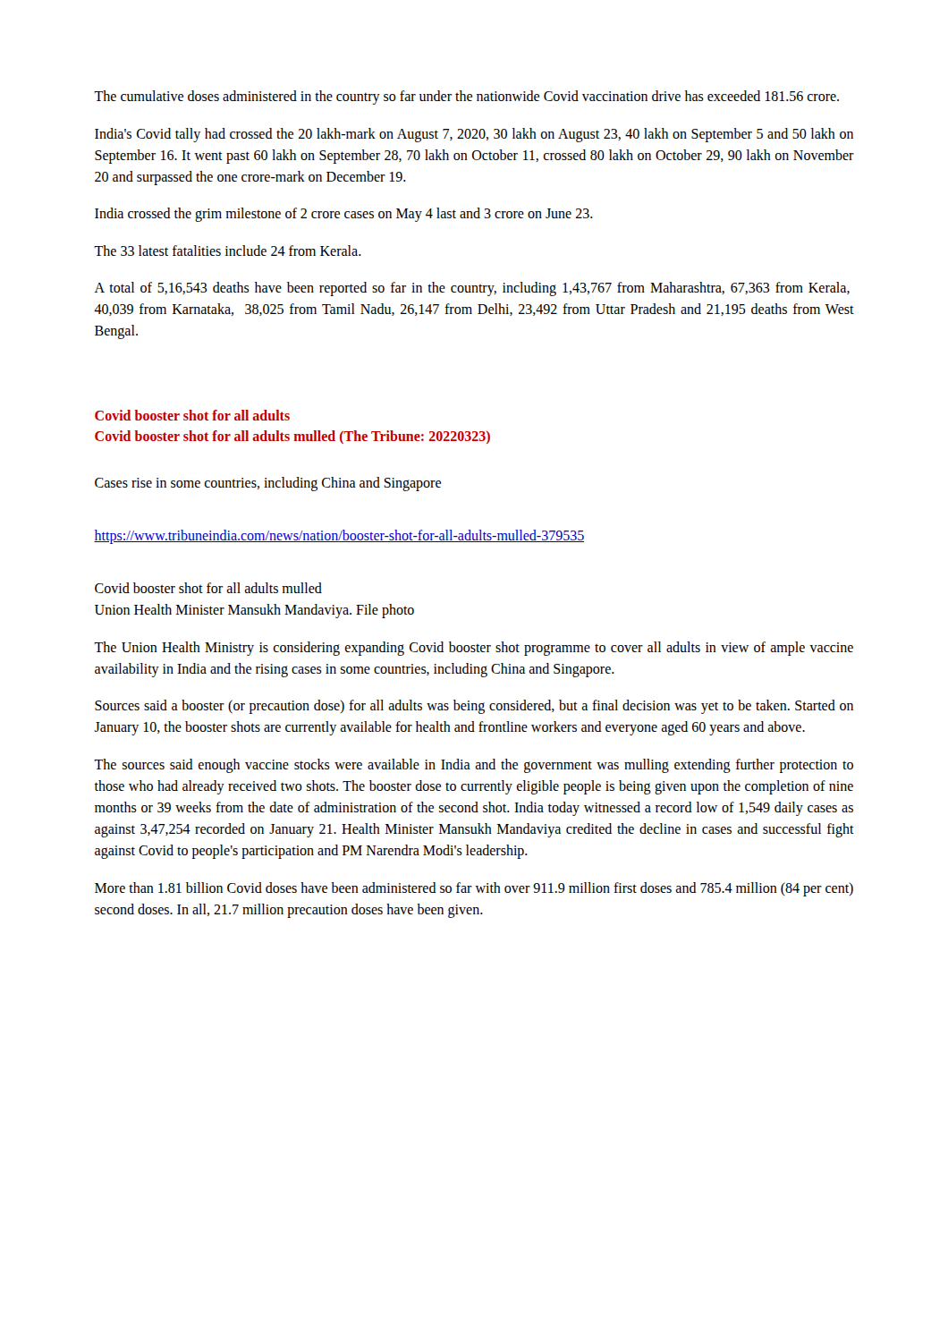The cumulative doses administered in the country so far under the nationwide Covid vaccination drive has exceeded 181.56 crore.
India's Covid tally had crossed the 20 lakh-mark on August 7, 2020, 30 lakh on August 23, 40 lakh on September 5 and 50 lakh on September 16. It went past 60 lakh on September 28, 70 lakh on October 11, crossed 80 lakh on October 29, 90 lakh on November 20 and surpassed the one crore-mark on December 19.
India crossed the grim milestone of 2 crore cases on May 4 last and 3 crore on June 23.
The 33 latest fatalities include 24 from Kerala.
A total of 5,16,543 deaths have been reported so far in the country, including 1,43,767 from Maharashtra, 67,363 from Kerala, 40,039 from Karnataka, 38,025 from Tamil Nadu, 26,147 from Delhi, 23,492 from Uttar Pradesh and 21,195 deaths from West Bengal.
Covid booster shot for all adults
Covid booster shot for all adults mulled (The Tribune: 20220323)
Cases rise in some countries, including China and Singapore
https://www.tribuneindia.com/news/nation/booster-shot-for-all-adults-mulled-379535
Covid booster shot for all adults mulled
Union Health Minister Mansukh Mandaviya. File photo
The Union Health Ministry is considering expanding Covid booster shot programme to cover all adults in view of ample vaccine availability in India and the rising cases in some countries, including China and Singapore.
Sources said a booster (or precaution dose) for all adults was being considered, but a final decision was yet to be taken. Started on January 10, the booster shots are currently available for health and frontline workers and everyone aged 60 years and above.
The sources said enough vaccine stocks were available in India and the government was mulling extending further protection to those who had already received two shots. The booster dose to currently eligible people is being given upon the completion of nine months or 39 weeks from the date of administration of the second shot. India today witnessed a record low of 1,549 daily cases as against 3,47,254 recorded on January 21. Health Minister Mansukh Mandaviya credited the decline in cases and successful fight against Covid to people's participation and PM Narendra Modi's leadership.
More than 1.81 billion Covid doses have been administered so far with over 911.9 million first doses and 785.4 million (84 per cent) second doses. In all, 21.7 million precaution doses have been given.